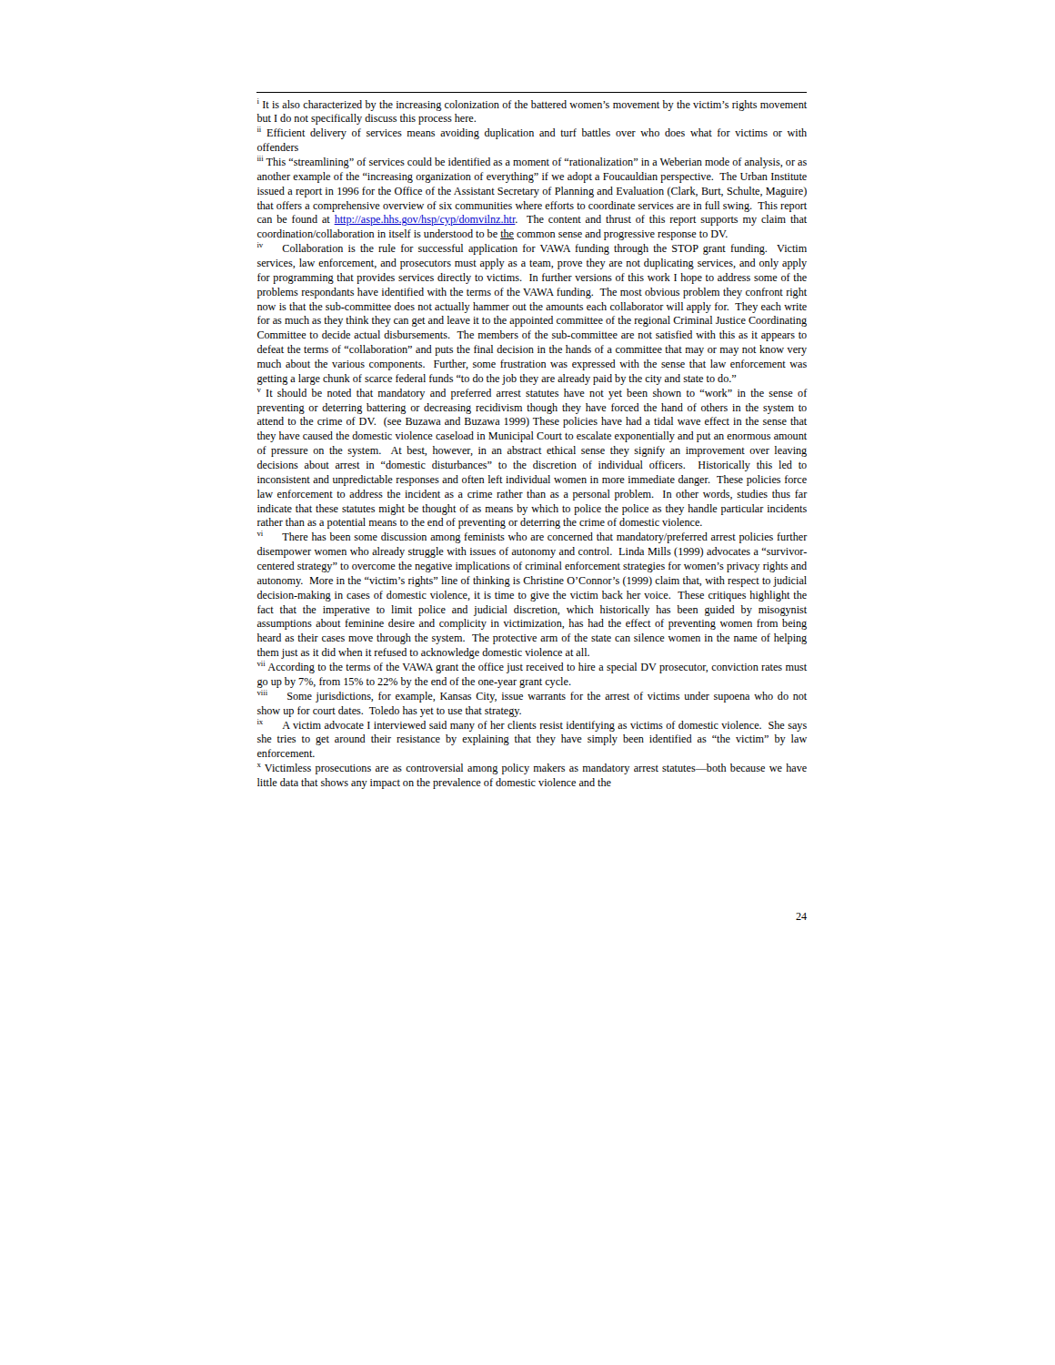i It is also characterized by the increasing colonization of the battered women’s movement by the victim’s rights movement but I do not specifically discuss this process here.
ii Efficient delivery of services means avoiding duplication and turf battles over who does what for victims or with offenders
iii This “streamlining” of services could be identified as a moment of “rationalization” in a Weberian mode of analysis, or as another example of the “increasing organization of everything” if we adopt a Foucauldian perspective. The Urban Institute issued a report in 1996 for the Office of the Assistant Secretary of Planning and Evaluation (Clark, Burt, Schulte, Maguire) that offers a comprehensive overview of six communities where efforts to coordinate services are in full swing. This report can be found at http://aspe.hhs.gov/hsp/cyp/domvilnz.htr. The content and thrust of this report supports my claim that coordination/collaboration in itself is understood to be the common sense and progressive response to DV.
iv Collaboration is the rule for successful application for VAWA funding through the STOP grant funding. Victim services, law enforcement, and prosecutors must apply as a team, prove they are not duplicating services, and only apply for programming that provides services directly to victims. In further versions of this work I hope to address some of the problems respondants have identified with the terms of the VAWA funding. The most obvious problem they confront right now is that the sub-committee does not actually hammer out the amounts each collaborator will apply for. They each write for as much as they think they can get and leave it to the appointed committee of the regional Criminal Justice Coordinating Committee to decide actual disbursements. The members of the sub-committee are not satisfied with this as it appears to defeat the terms of “collaboration” and puts the final decision in the hands of a committee that may or may not know very much about the various components. Further, some frustration was expressed with the sense that law enforcement was getting a large chunk of scarce federal funds “to do the job they are already paid by the city and state to do.”
v It should be noted that mandatory and preferred arrest statutes have not yet been shown to “work” in the sense of preventing or deterring battering or decreasing recidivism though they have forced the hand of others in the system to attend to the crime of DV. (see Buzawa and Buzawa 1999) These policies have had a tidal wave effect in the sense that they have caused the domestic violence caseload in Municipal Court to escalate exponentially and put an enormous amount of pressure on the system. At best, however, in an abstract ethical sense they signify an improvement over leaving decisions about arrest in “domestic disturbances” to the discretion of individual officers. Historically this led to inconsistent and unpredictable responses and often left individual women in more immediate danger. These policies force law enforcement to address the incident as a crime rather than as a personal problem. In other words, studies thus far indicate that these statutes might be thought of as means by which to police the police as they handle particular incidents rather than as a potential means to the end of preventing or deterring the crime of domestic violence.
vi There has been some discussion among feminists who are concerned that mandatory/preferred arrest policies further disempower women who already struggle with issues of autonomy and control. Linda Mills (1999) advocates a “survivor-centered strategy” to overcome the negative implications of criminal enforcement strategies for women’s privacy rights and autonomy. More in the “victim’s rights” line of thinking is Christine O’Connor’s (1999) claim that, with respect to judicial decision-making in cases of domestic violence, it is time to give the victim back her voice. These critiques highlight the fact that the imperative to limit police and judicial discretion, which historically has been guided by misogynist assumptions about feminine desire and complicity in victimization, has had the effect of preventing women from being heard as their cases move through the system. The protective arm of the state can silence women in the name of helping them just as it did when it refused to acknowledge domestic violence at all.
vii According to the terms of the VAWA grant the office just received to hire a special DV prosecutor, conviction rates must go up by 7%, from 15% to 22% by the end of the one-year grant cycle.
viii Some jurisdictions, for example, Kansas City, issue warrants for the arrest of victims under supoena who do not show up for court dates. Toledo has yet to use that strategy.
ix A victim advocate I interviewed said many of her clients resist identifying as victims of domestic violence. She says she tries to get around their resistance by explaining that they have simply been identified as “the victim” by law enforcement.
x Victimless prosecutions are as controversial among policy makers as mandatory arrest statutes—both because we have little data that shows any impact on the prevalence of domestic violence and the
24